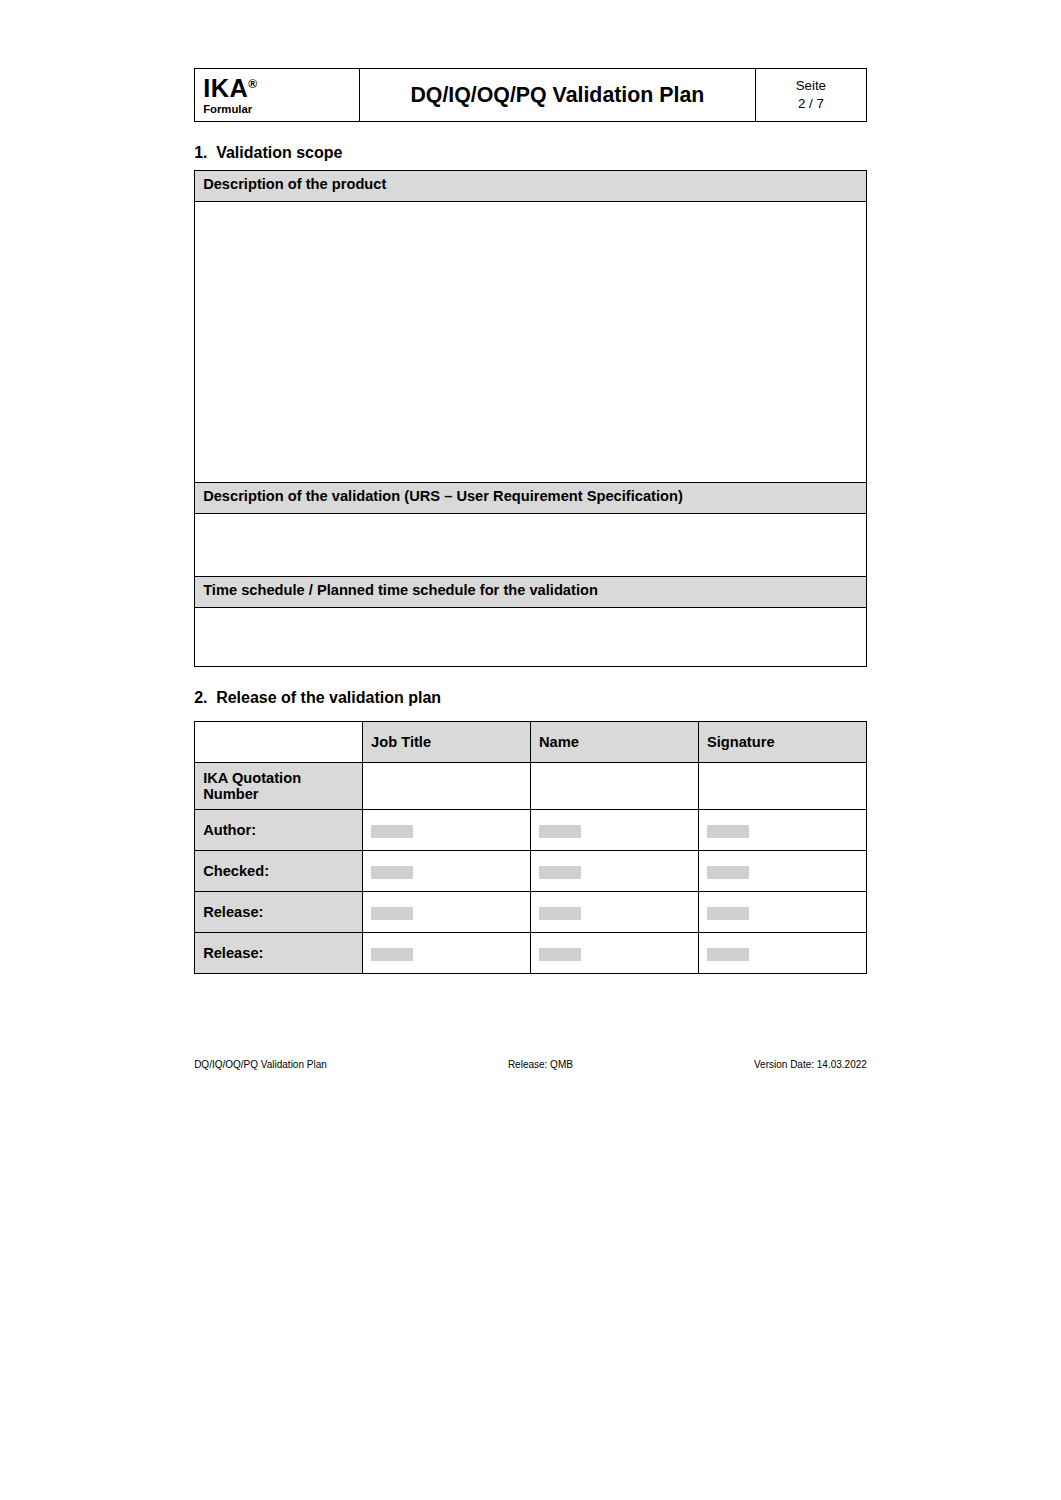| IKA ® Formular | DQ/IQ/OQ/PQ Validation Plan | Seite 2 / 7 |
1. Validation scope
| Description of the product |
| Description of the validation (URS – User Requirement Specification) |
| Time schedule / Planned time schedule for the validation |
2. Release of the validation plan
| | Job Title | Name | Signature |
| --- | --- | --- | --- |
| IKA Quotation Number | | | |
| Author: | | | |
| Checked: | | | |
| Release: | | | |
| Release: | | | |
DQ/IQ/OQ/PQ Validation Plan
Release: QMB
Version Date: 14.03.2022